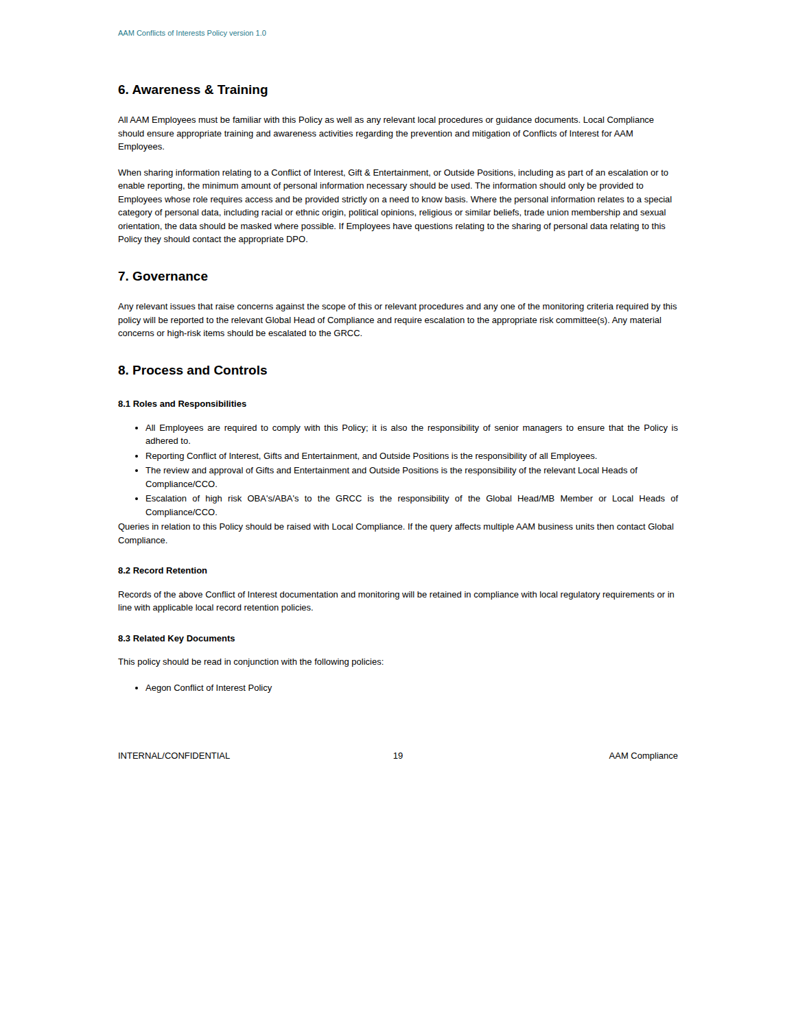AAM Conflicts of Interests Policy version 1.0
6. Awareness & Training
All AAM Employees must be familiar with this Policy as well as any relevant local procedures or guidance documents. Local Compliance should ensure appropriate training and awareness activities regarding the prevention and mitigation of Conflicts of Interest for AAM Employees.
When sharing information relating to a Conflict of Interest, Gift & Entertainment, or Outside Positions, including as part of an escalation or to enable reporting, the minimum amount of personal information necessary should be used. The information should only be provided to Employees whose role requires access and be provided strictly on a need to know basis. Where the personal information relates to a special category of personal data, including racial or ethnic origin, political opinions, religious or similar beliefs, trade union membership and sexual orientation, the data should be masked where possible. If Employees have questions relating to the sharing of personal data relating to this Policy they should contact the appropriate DPO.
7. Governance
Any relevant issues that raise concerns against the scope of this or relevant procedures and any one of the monitoring criteria required by this policy will be reported to the relevant Global Head of Compliance and require escalation to the appropriate risk committee(s). Any material concerns or high-risk items should be escalated to the GRCC.
8. Process and Controls
8.1 Roles and Responsibilities
All Employees are required to comply with this Policy; it is also the responsibility of senior managers to ensure that the Policy is adhered to.
Reporting Conflict of Interest, Gifts and Entertainment, and Outside Positions is the responsibility of all Employees.
The review and approval of Gifts and Entertainment and Outside Positions is the responsibility of the relevant Local Heads of Compliance/CCO.
Escalation of high risk OBA's/ABA's to the GRCC is the responsibility of the Global Head/MB Member or Local Heads of Compliance/CCO.
Queries in relation to this Policy should be raised with Local Compliance. If the query affects multiple AAM business units then contact Global Compliance.
8.2 Record Retention
Records of the above Conflict of Interest documentation and monitoring will be retained in compliance with local regulatory requirements or in line with applicable local record retention policies.
8.3 Related Key Documents
This policy should be read in conjunction with the following policies:
Aegon Conflict of Interest Policy
INTERNAL/CONFIDENTIAL
19
AAM Compliance